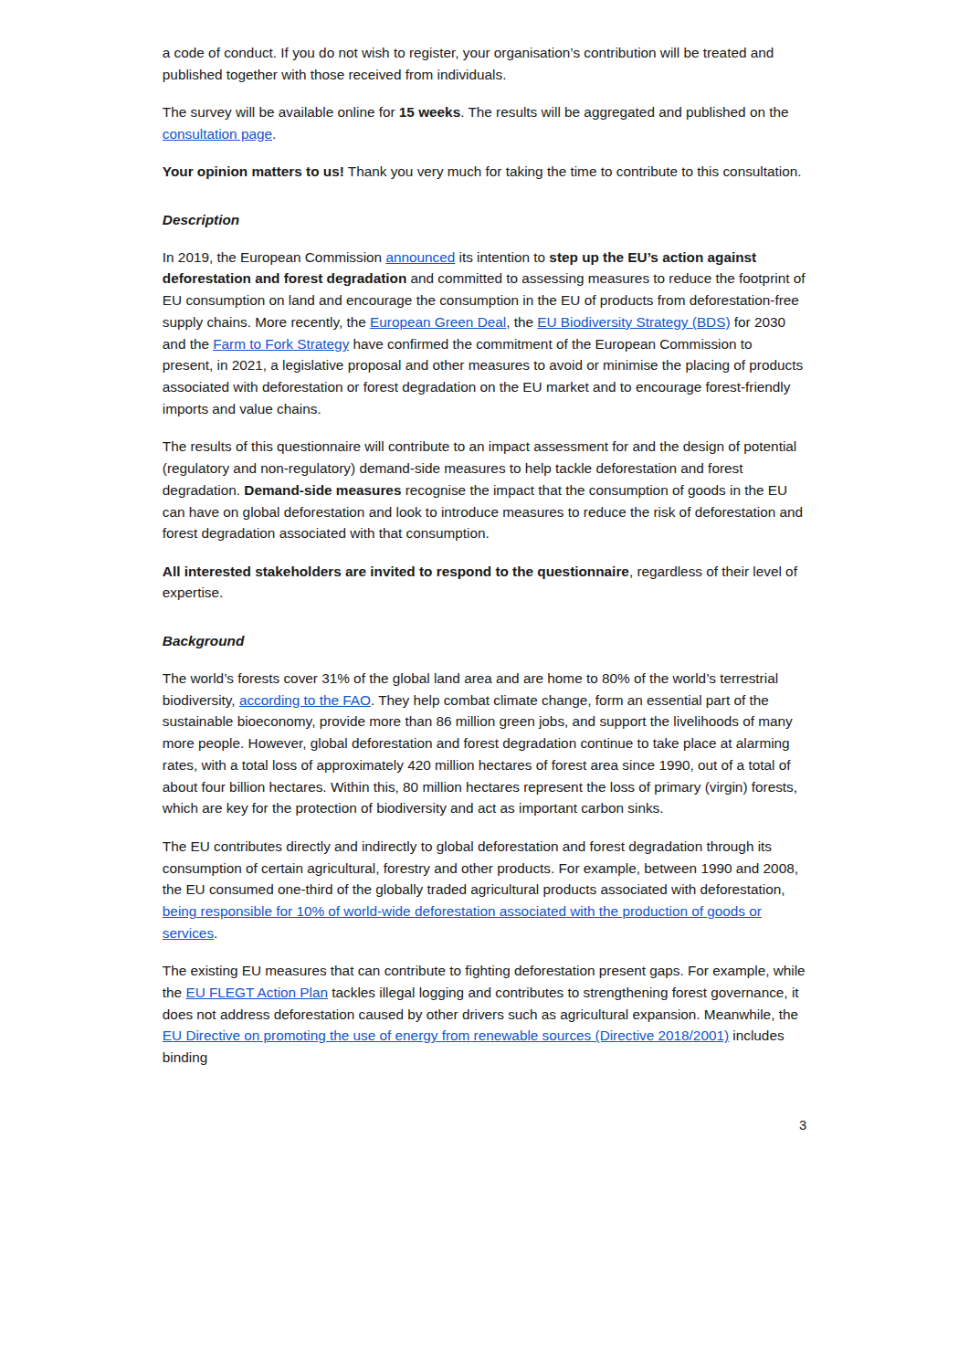a code of conduct. If you do not wish to register, your organisation’s contribution will be treated and published together with those received from individuals.
The survey will be available online for 15 weeks. The results will be aggregated and published on the consultation page.
Your opinion matters to us! Thank you very much for taking the time to contribute to this consultation.
Description
In 2019, the European Commission announced its intention to step up the EU’s action against deforestation and forest degradation and committed to assessing measures to reduce the footprint of EU consumption on land and encourage the consumption in the EU of products from deforestation-free supply chains. More recently, the European Green Deal, the EU Biodiversity Strategy (BDS) for 2030 and the Farm to Fork Strategy have confirmed the commitment of the European Commission to present, in 2021, a legislative proposal and other measures to avoid or minimise the placing of products associated with deforestation or forest degradation on the EU market and to encourage forest-friendly imports and value chains.
The results of this questionnaire will contribute to an impact assessment for and the design of potential (regulatory and non-regulatory) demand-side measures to help tackle deforestation and forest degradation. Demand-side measures recognise the impact that the consumption of goods in the EU can have on global deforestation and look to introduce measures to reduce the risk of deforestation and forest degradation associated with that consumption.
All interested stakeholders are invited to respond to the questionnaire, regardless of their level of expertise.
Background
The world’s forests cover 31% of the global land area and are home to 80% of the world’s terrestrial biodiversity, according to the FAO. They help combat climate change, form an essential part of the sustainable bioeconomy, provide more than 86 million green jobs, and support the livelihoods of many more people. However, global deforestation and forest degradation continue to take place at alarming rates, with a total loss of approximately 420 million hectares of forest area since 1990, out of a total of about four billion hectares. Within this, 80 million hectares represent the loss of primary (virgin) forests, which are key for the protection of biodiversity and act as important carbon sinks.
The EU contributes directly and indirectly to global deforestation and forest degradation through its consumption of certain agricultural, forestry and other products. For example, between 1990 and 2008, the EU consumed one-third of the globally traded agricultural products associated with deforestation, being responsible for 10% of world-wide deforestation associated with the production of goods or services.
The existing EU measures that can contribute to fighting deforestation present gaps. For example, while the EU FLEGT Action Plan tackles illegal logging and contributes to strengthening forest governance, it does not address deforestation caused by other drivers such as agricultural expansion. Meanwhile, the EU Directive on promoting the use of energy from renewable sources (Directive 2018/2001) includes binding
3